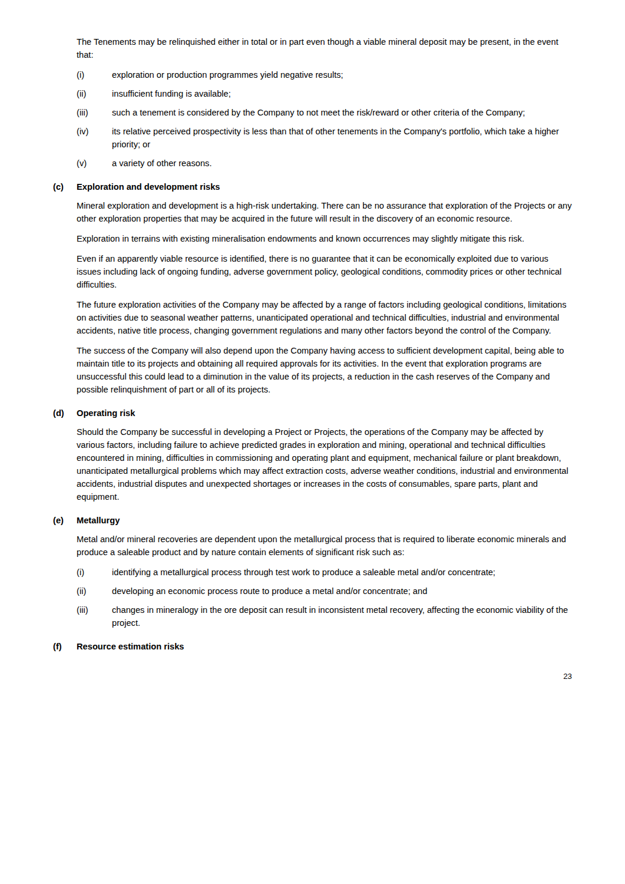The Tenements may be relinquished either in total or in part even though a viable mineral deposit may be present, in the event that:
(i)
exploration or production programmes yield negative results;
(ii)
insufficient funding is available;
(iii)
such a tenement is considered by the Company to not meet the risk/reward or other criteria of the Company;
(iv)
its relative perceived prospectivity is less than that of other tenements in the Company's portfolio, which take a higher priority; or
(v)
a variety of other reasons.
(c)
Exploration and development risks
Mineral exploration and development is a high-risk undertaking. There can be no assurance that exploration of the Projects or any other exploration properties that may be acquired in the future will result in the discovery of an economic resource.
Exploration in terrains with existing mineralisation endowments and known occurrences may slightly mitigate this risk.
Even if an apparently viable resource is identified, there is no guarantee that it can be economically exploited due to various issues including lack of ongoing funding, adverse government policy, geological conditions, commodity prices or other technical difficulties.
The future exploration activities of the Company may be affected by a range of factors including geological conditions, limitations on activities due to seasonal weather patterns, unanticipated operational and technical difficulties, industrial and environmental accidents, native title process, changing government regulations and many other factors beyond the control of the Company.
The success of the Company will also depend upon the Company having access to sufficient development capital, being able to maintain title to its projects and obtaining all required approvals for its activities. In the event that exploration programs are unsuccessful this could lead to a diminution in the value of its projects, a reduction in the cash reserves of the Company and possible relinquishment of part or all of its projects.
(d)
Operating risk
Should the Company be successful in developing a Project or Projects, the operations of the Company may be affected by various factors, including failure to achieve predicted grades in exploration and mining, operational and technical difficulties encountered in mining, difficulties in commissioning and operating plant and equipment, mechanical failure or plant breakdown, unanticipated metallurgical problems which may affect extraction costs, adverse weather conditions, industrial and environmental accidents, industrial disputes and unexpected shortages or increases in the costs of consumables, spare parts, plant and equipment.
(e)
Metallurgy
Metal and/or mineral recoveries are dependent upon the metallurgical process that is required to liberate economic minerals and produce a saleable product and by nature contain elements of significant risk such as:
(i)
identifying a metallurgical process through test work to produce a saleable metal and/or concentrate;
(ii)
developing an economic process route to produce a metal and/or concentrate; and
(iii)
changes in mineralogy in the ore deposit can result in inconsistent metal recovery, affecting the economic viability of the project.
(f)
Resource estimation risks
23